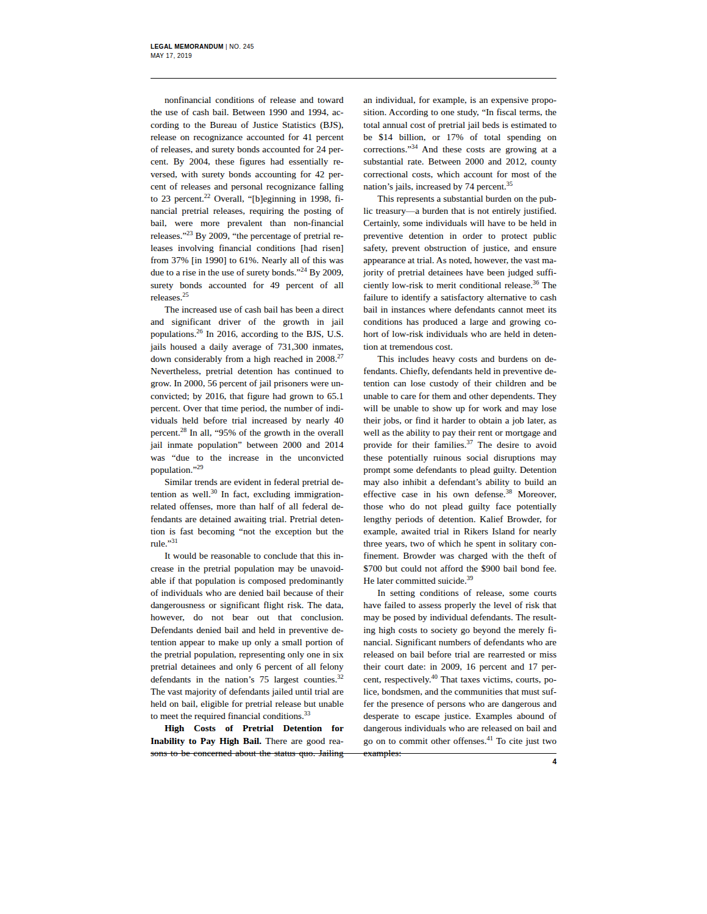LEGAL MEMORANDUM | NO. 245
MAY 17, 2019
nonfinancial conditions of release and toward the use of cash bail. Between 1990 and 1994, according to the Bureau of Justice Statistics (BJS), release on recognizance accounted for 41 percent of releases, and surety bonds accounted for 24 percent. By 2004, these figures had essentially reversed, with surety bonds accounting for 42 percent of releases and personal recognizance falling to 23 percent.22 Overall, “[b]eginning in 1998, financial pretrial releases, requiring the posting of bail, were more prevalent than non-financial releases.”23 By 2009, “the percentage of pretrial releases involving financial conditions [had risen] from 37% [in 1990] to 61%. Nearly all of this was due to a rise in the use of surety bonds.”24 By 2009, surety bonds accounted for 49 percent of all releases.25
The increased use of cash bail has been a direct and significant driver of the growth in jail populations.26 In 2016, according to the BJS, U.S. jails housed a daily average of 731,300 inmates, down considerably from a high reached in 2008.27 Nevertheless, pretrial detention has continued to grow. In 2000, 56 percent of jail prisoners were unconvicted; by 2016, that figure had grown to 65.1 percent. Over that time period, the number of individuals held before trial increased by nearly 40 percent.28 In all, “95% of the growth in the overall jail inmate population” between 2000 and 2014 was “due to the increase in the unconvicted population.”29
Similar trends are evident in federal pretrial detention as well.30 In fact, excluding immigration-related offenses, more than half of all federal defendants are detained awaiting trial. Pretrial detention is fast becoming “not the exception but the rule.”31
It would be reasonable to conclude that this increase in the pretrial population may be unavoidable if that population is composed predominantly of individuals who are denied bail because of their dangerousness or significant flight risk. The data, however, do not bear out that conclusion. Defendants denied bail and held in preventive detention appear to make up only a small portion of the pretrial population, representing only one in six pretrial detainees and only 6 percent of all felony defendants in the nation’s 75 largest counties.32 The vast majority of defendants jailed until trial are held on bail, eligible for pretrial release but unable to meet the required financial conditions.33
High Costs of Pretrial Detention for Inability to Pay High Bail. There are good reasons to be concerned about the status quo. Jailing an individual, for example, is an expensive proposition. According to one study, “In fiscal terms, the total annual cost of pretrial jail beds is estimated to be $14 billion, or 17% of total spending on corrections.”34 And these costs are growing at a substantial rate. Between 2000 and 2012, county correctional costs, which account for most of the nation’s jails, increased by 74 percent.35
This represents a substantial burden on the public treasury—a burden that is not entirely justified. Certainly, some individuals will have to be held in preventive detention in order to protect public safety, prevent obstruction of justice, and ensure appearance at trial. As noted, however, the vast majority of pretrial detainees have been judged sufficiently low-risk to merit conditional release.36 The failure to identify a satisfactory alternative to cash bail in instances where defendants cannot meet its conditions has produced a large and growing cohort of low-risk individuals who are held in detention at tremendous cost.
This includes heavy costs and burdens on defendants. Chiefly, defendants held in preventive detention can lose custody of their children and be unable to care for them and other dependents. They will be unable to show up for work and may lose their jobs, or find it harder to obtain a job later, as well as the ability to pay their rent or mortgage and provide for their families.37 The desire to avoid these potentially ruinous social disruptions may prompt some defendants to plead guilty. Detention may also inhibit a defendant’s ability to build an effective case in his own defense.38 Moreover, those who do not plead guilty face potentially lengthy periods of detention. Kalief Browder, for example, awaited trial in Rikers Island for nearly three years, two of which he spent in solitary confinement. Browder was charged with the theft of $700 but could not afford the $900 bail bond fee. He later committed suicide.39
In setting conditions of release, some courts have failed to assess properly the level of risk that may be posed by individual defendants. The resulting high costs to society go beyond the merely financial. Significant numbers of defendants who are released on bail before trial are rearrested or miss their court date: in 2009, 16 percent and 17 percent, respectively.40 That taxes victims, courts, police, bondsmen, and the communities that must suffer the presence of persons who are dangerous and desperate to escape justice. Examples abound of dangerous individuals who are released on bail and go on to commit other offenses.41 To cite just two examples:
4